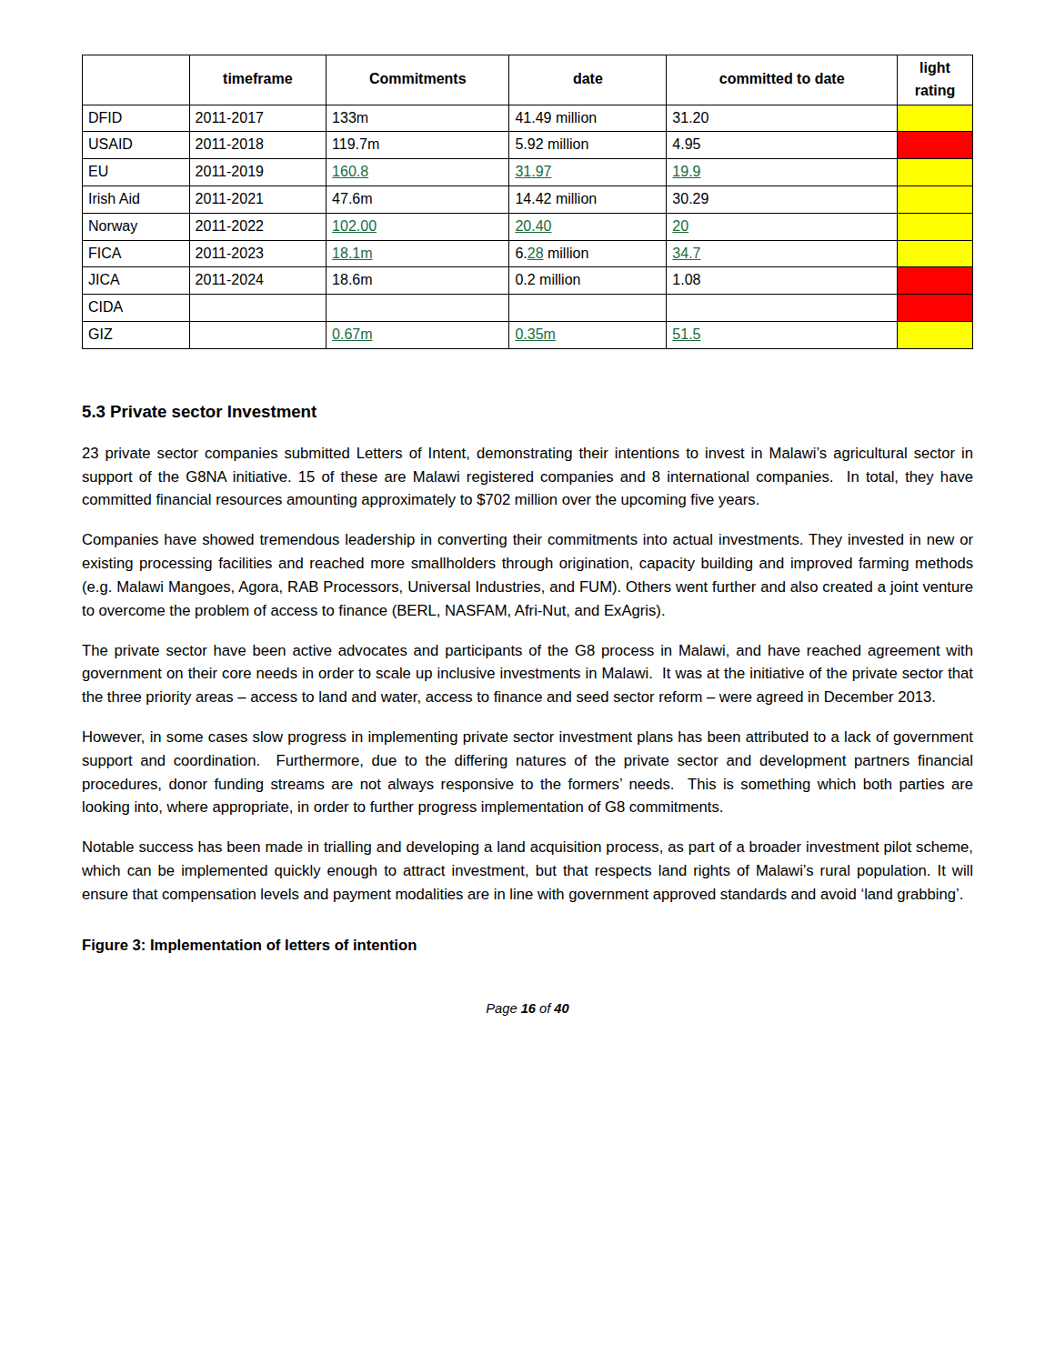| | timeframe | Commitments | date | committed to date | light rating |
| --- | --- | --- | --- | --- | --- |
| DFID | 2011-2017 | 133m | 41.49 million | 31.20 | |
| USAID | 2011-2018 | 119.7m | 5.92 million | 4.95 | |
| EU | 2011-2019 | 160.8 | 31.97 | 19.9 | |
| Irish Aid | 2011-2021 | 47.6m | 14.42 million | 30.29 | |
| Norway | 2011-2022 | 102.00 | 20.40 | 20 | |
| FICA | 2011-2023 | 18.1m | 6. 28 million | 34.7 | |
| JICA | 2011-2024 | 18.6m | 0.2 million | 1.08 | |
| CIDA | | | | | |
| GIZ | | 0.67m | 0.35m | 51.5 | |
5.3 Private sector Investment
23 private sector companies submitted Letters of Intent, demonstrating their intentions to invest in Malawi’s agricultural sector in support of the G8NA initiative. 15 of these are Malawi registered companies and 8 international companies. In total, they have committed financial resources amounting approximately to $702 million over the upcoming five years.
Companies have showed tremendous leadership in converting their commitments into actual investments. They invested in new or existing processing facilities and reached more smallholders through origination, capacity building and improved farming methods (e.g. Malawi Mangoes, Agora, RAB Processors, Universal Industries, and FUM). Others went further and also created a joint venture to overcome the problem of access to finance (BERL, NASFAM, Afri-Nut, and ExAgris).
The private sector have been active advocates and participants of the G8 process in Malawi, and have reached agreement with government on their core needs in order to scale up inclusive investments in Malawi. It was at the initiative of the private sector that the three priority areas – access to land and water, access to finance and seed sector reform – were agreed in December 2013.
However, in some cases slow progress in implementing private sector investment plans has been attributed to a lack of government support and coordination. Furthermore, due to the differing natures of the private sector and development partners financial procedures, donor funding streams are not always responsive to the formers’ needs. This is something which both parties are looking into, where appropriate, in order to further progress implementation of G8 commitments.
Notable success has been made in trialling and developing a land acquisition process, as part of a broader investment pilot scheme, which can be implemented quickly enough to attract investment, but that respects land rights of Malawi’s rural population. It will ensure that compensation levels and payment modalities are in line with government approved standards and avoid ‘land grabbing’.
Figure 3: Implementation of letters of intention
Page 16 of 40